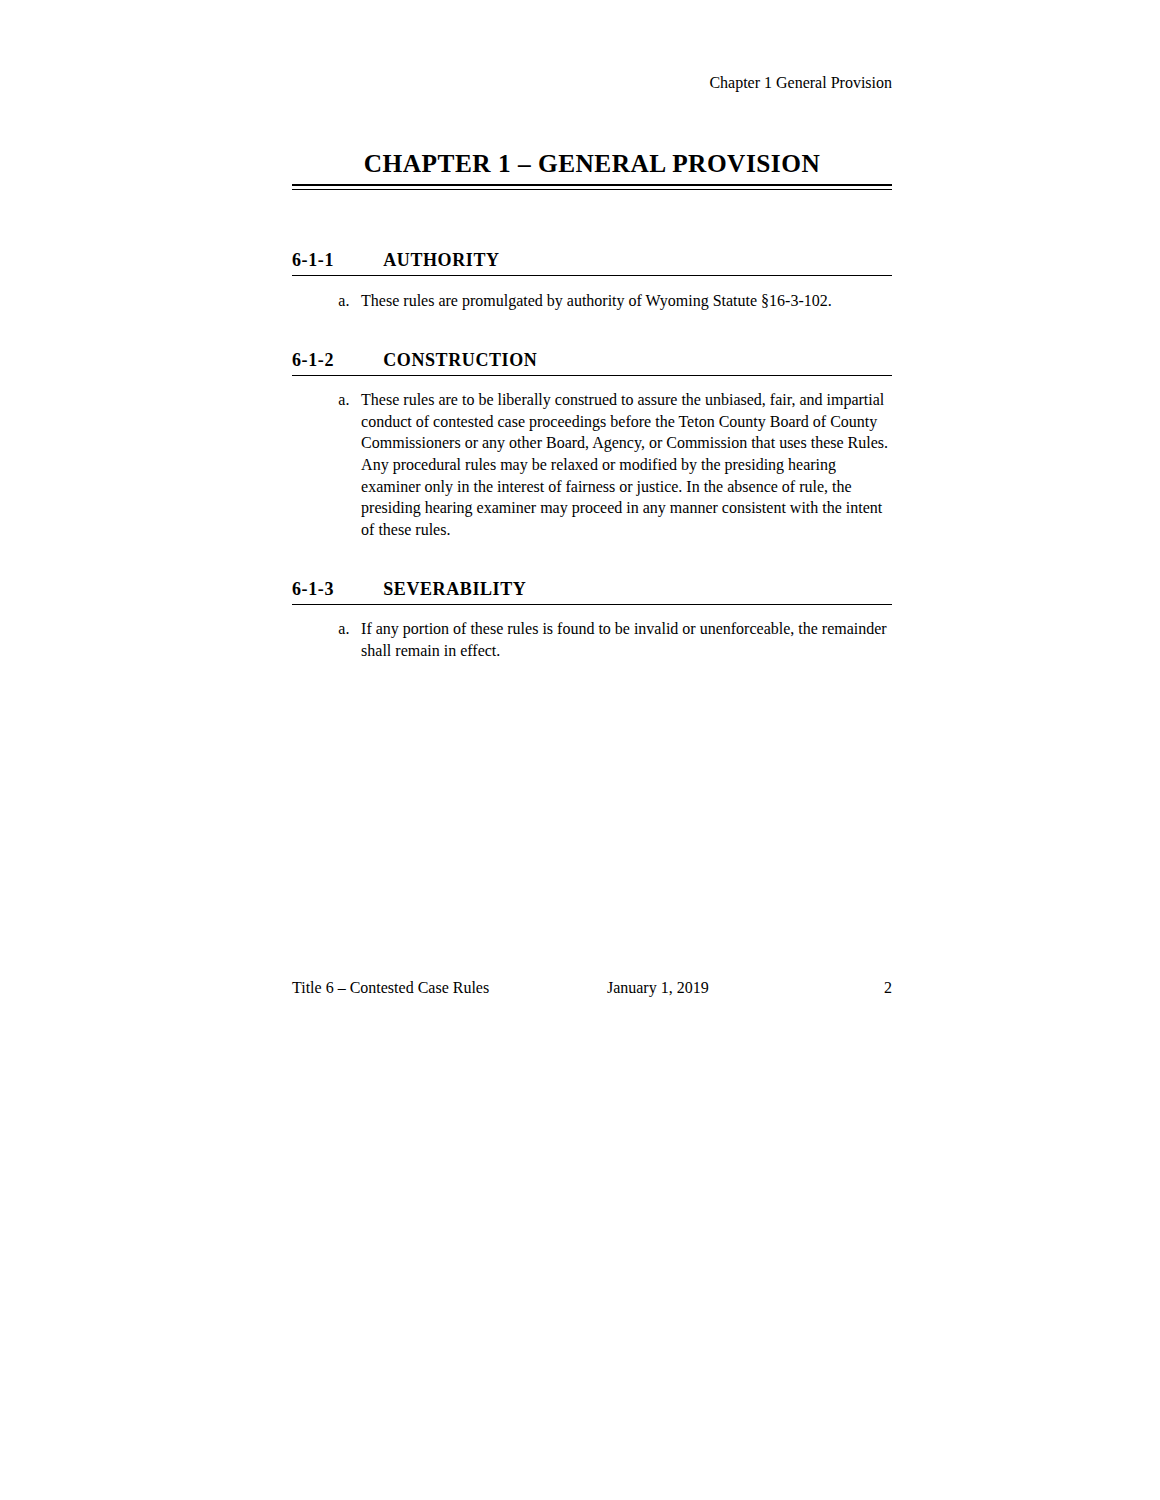Chapter 1 General Provision
CHAPTER 1 – GENERAL PROVISION
6-1-1 AUTHORITY
These rules are promulgated by authority of Wyoming Statute §16-3-102.
6-1-2 CONSTRUCTION
These rules are to be liberally construed to assure the unbiased, fair, and impartial conduct of contested case proceedings before the Teton County Board of County Commissioners or any other Board, Agency, or Commission that uses these Rules. Any procedural rules may be relaxed or modified by the presiding hearing examiner only in the interest of fairness or justice. In the absence of rule, the presiding hearing examiner may proceed in any manner consistent with the intent of these rules.
6-1-3 SEVERABILITY
If any portion of these rules is found to be invalid or unenforceable, the remainder shall remain in effect.
Title 6 – Contested Case Rules
January 1, 2019
2